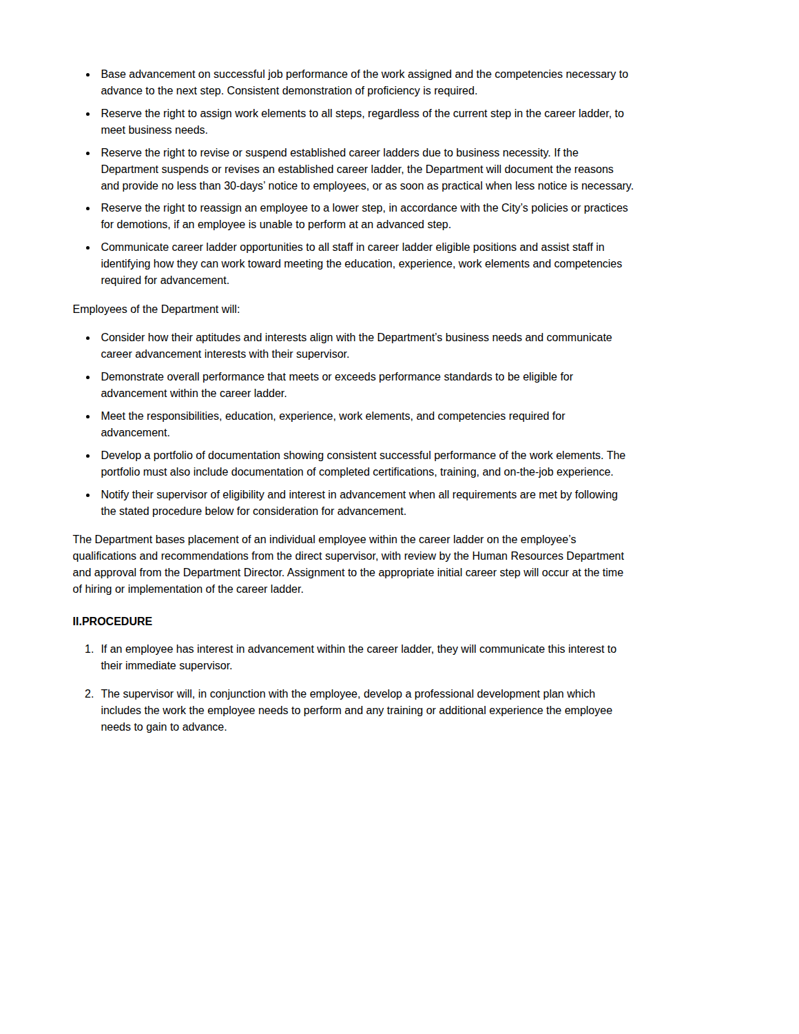Base advancement on successful job performance of the work assigned and the competencies necessary to advance to the next step. Consistent demonstration of proficiency is required.
Reserve the right to assign work elements to all steps, regardless of the current step in the career ladder, to meet business needs.
Reserve the right to revise or suspend established career ladders due to business necessity. If the Department suspends or revises an established career ladder, the Department will document the reasons and provide no less than 30-days’ notice to employees, or as soon as practical when less notice is necessary.
Reserve the right to reassign an employee to a lower step, in accordance with the City’s policies or practices for demotions, if an employee is unable to perform at an advanced step.
Communicate career ladder opportunities to all staff in career ladder eligible positions and assist staff in identifying how they can work toward meeting the education, experience, work elements and competencies required for advancement.
Employees of the Department will:
Consider how their aptitudes and interests align with the Department’s business needs and communicate career advancement interests with their supervisor.
Demonstrate overall performance that meets or exceeds performance standards to be eligible for advancement within the career ladder.
Meet the responsibilities, education, experience, work elements, and competencies required for advancement.
Develop a portfolio of documentation showing consistent successful performance of the work elements. The portfolio must also include documentation of completed certifications, training, and on-the-job experience.
Notify their supervisor of eligibility and interest in advancement when all requirements are met by following the stated procedure below for consideration for advancement.
The Department bases placement of an individual employee within the career ladder on the employee’s qualifications and recommendations from the direct supervisor, with review by the Human Resources Department and approval from the Department Director. Assignment to the appropriate initial career step will occur at the time of hiring or implementation of the career ladder.
II.PROCEDURE
If an employee has interest in advancement within the career ladder, they will communicate this interest to their immediate supervisor.
The supervisor will, in conjunction with the employee, develop a professional development plan which includes the work the employee needs to perform and any training or additional experience the employee needs to gain to advance.